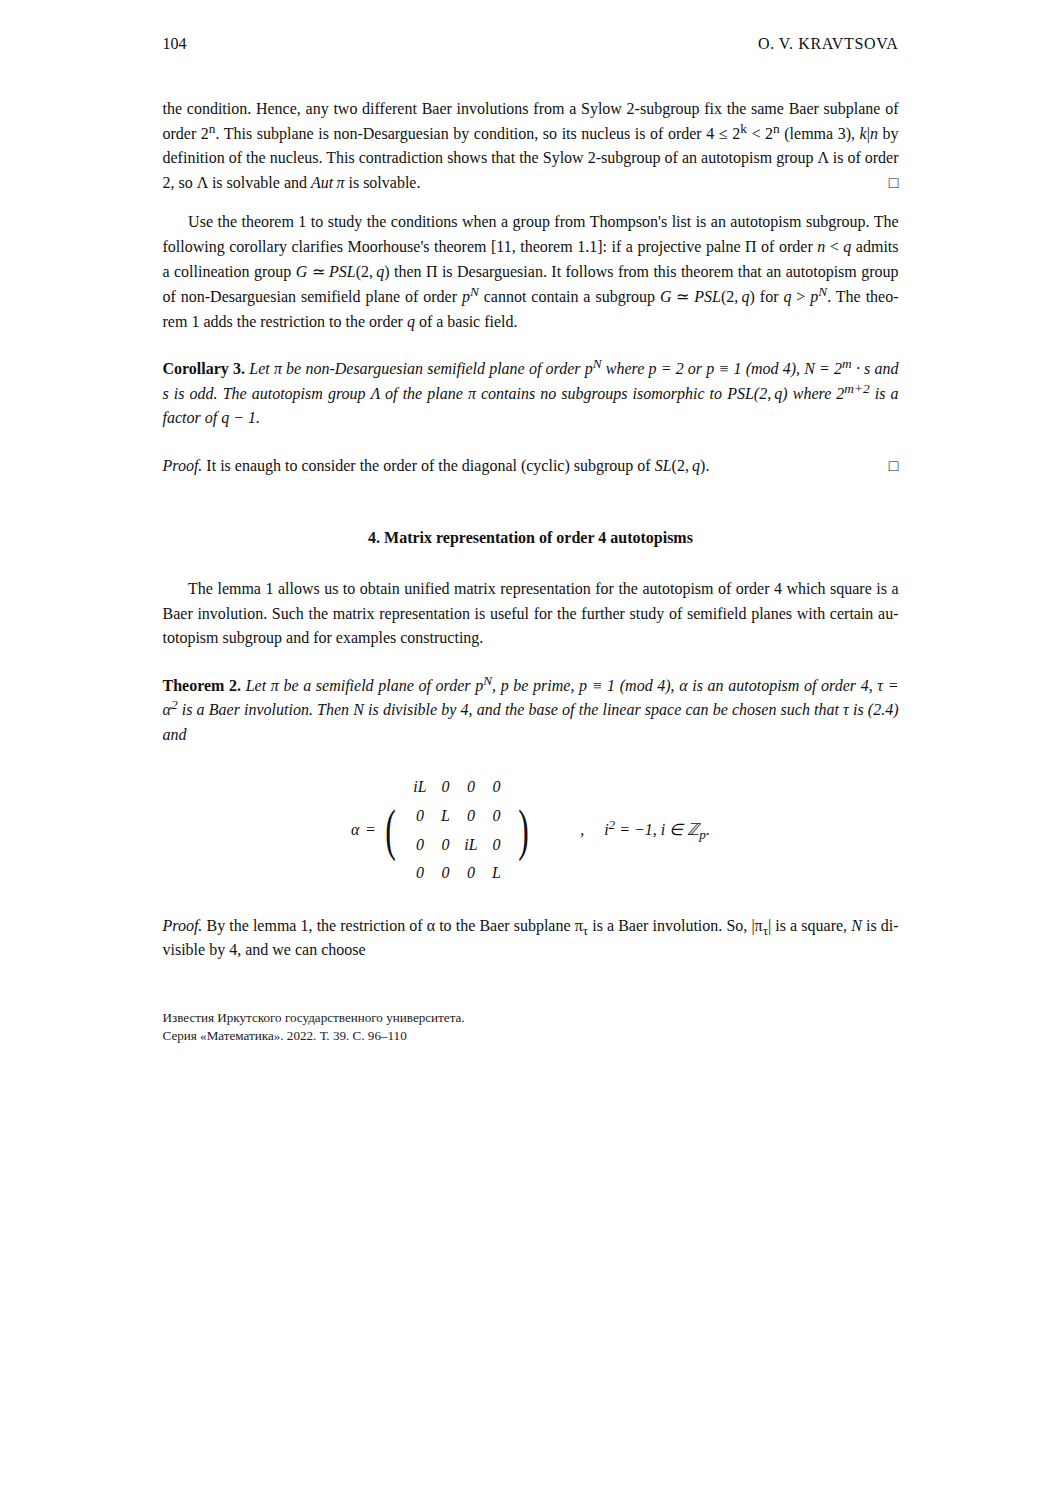104 O. V. KRAVTSOVA
the condition. Hence, any two different Baer involutions from a Sylow 2-subgroup fix the same Baer subplane of order 2n. This subplane is non-Desarguesian by condition, so its nucleus is of order 4 ≤ 2k < 2n (lemma 3), k|n by definition of the nucleus. This contradiction shows that the Sylow 2-subgroup of an autotopism group Λ is of order 2, so Λ is solvable and Aut π is solvable. □
Use the theorem 1 to study the conditions when a group from Thompson's list is an autotopism subgroup. The following corollary clarifies Moorhouse's theorem [11, theorem 1.1]: if a projective palne Π of order n < q admits a collineation group G ≃ PSL(2, q) then Π is Desarguesian. It follows from this theorem that an autotopism group of non-Desarguesian semifield plane of order pN cannot contain a subgroup G ≃ PSL(2, q) for q > pN. The theorem 1 adds the restriction to the order q of a basic field.
Corollary 3. Let π be non-Desarguesian semifield plane of order pN where p = 2 or p ≡ 1 (mod 4), N = 2m · s and s is odd. The autotopism group Λ of the plane π contains no subgroups isomorphic to PSL(2, q) where 2m+2 is a factor of q − 1.
Proof. It is enaugh to consider the order of the diagonal (cyclic) subgroup of SL(2, q). □
4. Matrix representation of order 4 autotopisms
The lemma 1 allows us to obtain unified matrix representation for the autotopism of order 4 which square is a Baer involution. Such the matrix representation is useful for the further study of semifield planes with certain autotopism subgroup and for examples constructing.
Theorem 2. Let π be a semifield plane of order pN, p be prime, p ≡ 1 (mod 4), α is an autotopism of order 4, τ = α2 is a Baer involution. Then N is divisible by 4, and the base of the linear space can be chosen such that τ is (2.4) and
α = (
| iL | 0 | 0 | 0 |
| 0 | L | 0 | 0 |
| 0 | 0 | iL | 0 |
| 0 | 0 | 0 | L |
) , i2 = −1, i ∈ ℤp.
Proof. By the lemma 1, the restriction of α to the Baer subplane πτ is a Baer involution. So, |πτ| is a square, N is divisible by 4, and we can choose
Известия Иркутского государственного университета.
Серия «Математика». 2022. Т. 39. С. 96–110